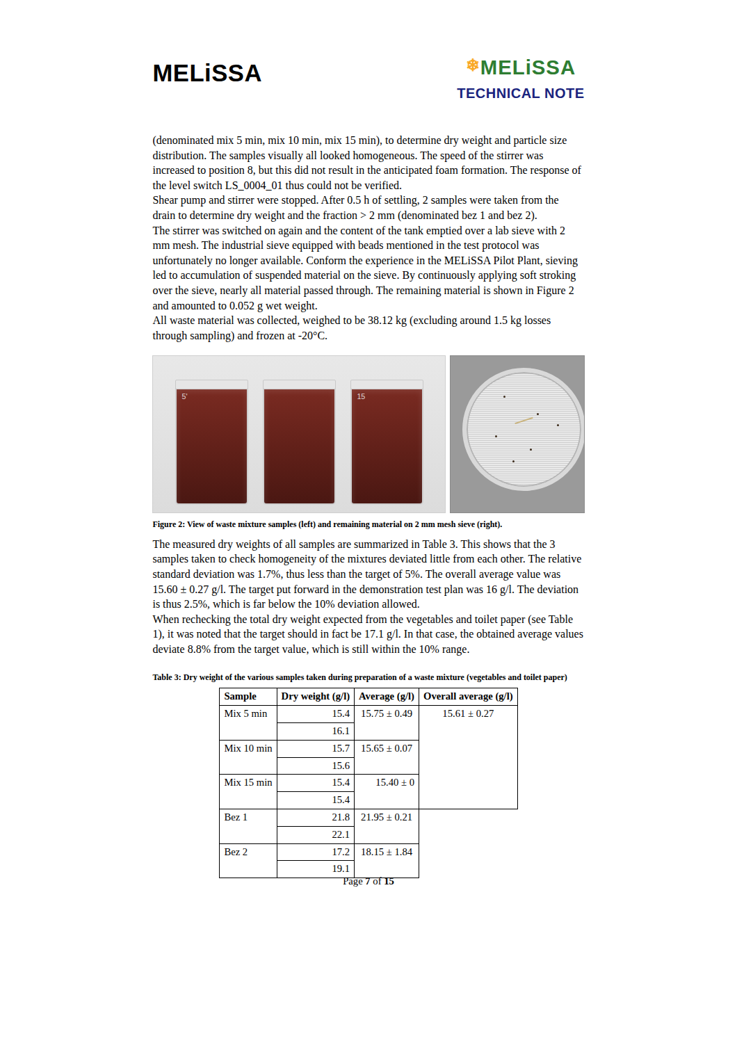MELiSSA
❄MELiSSA
TECHNICAL NOTE
(denominated mix 5 min, mix 10 min, mix 15 min), to determine dry weight and particle size distribution. The samples visually all looked homogeneous. The speed of the stirrer was increased to position 8, but this did not result in the anticipated foam formation. The response of the level switch LS_0004_01 thus could not be verified.
Shear pump and stirrer were stopped. After 0.5 h of settling, 2 samples were taken from the drain to determine dry weight and the fraction > 2 mm (denominated bez 1 and bez 2).
The stirrer was switched on again and the content of the tank emptied over a lab sieve with 2 mm mesh. The industrial sieve equipped with beads mentioned in the test protocol was unfortunately no longer available. Conform the experience in the MELiSSA Pilot Plant, sieving led to accumulation of suspended material on the sieve. By continuously applying soft stroking over the sieve, nearly all material passed through. The remaining material is shown in Figure 2 and amounted to 0.052 g wet weight.
All waste material was collected, weighed to be 38.12 kg (excluding around 1.5 kg losses through sampling) and frozen at -20°C.
5'
15
Figure 2: View of waste mixture samples (left) and remaining material on 2 mm mesh sieve (right).
The measured dry weights of all samples are summarized in Table 3. This shows that the 3 samples taken to check homogeneity of the mixtures deviated little from each other. The relative standard deviation was 1.7%, thus less than the target of 5%. The overall average value was 15.60 ± 0.27 g/l. The target put forward in the demonstration test plan was 16 g/l. The deviation is thus 2.5%, which is far below the 10% deviation allowed.
When rechecking the total dry weight expected from the vegetables and toilet paper (see Table 1), it was noted that the target should in fact be 17.1 g/l. In that case, the obtained average values deviate 8.8% from the target value, which is still within the 10% range.
Table 3: Dry weight of the various samples taken during preparation of a waste mixture (vegetables and toilet paper)
| Sample | Dry weight (g/l) | Average (g/l) | Overall average (g/l) |
| --- | --- | --- | --- |
| Mix 5 min | 15.4 | 15.75 ± 0.49 | 15.61 ± 0.27 |
| 16.1 |
| Mix 10 min | 15.7 | 15.65 ± 0.07 |
| 15.6 |
| Mix 15 min | 15.4 | 15.40 ± 0 |
| 15.4 |
| Bez 1 | 21.8 | 21.95 ± 0.21 | |
| 22.1 |
| Bez 2 | 17.2 | 18.15 ± 1.84 |
| 19.1 |
Page 7 of 15